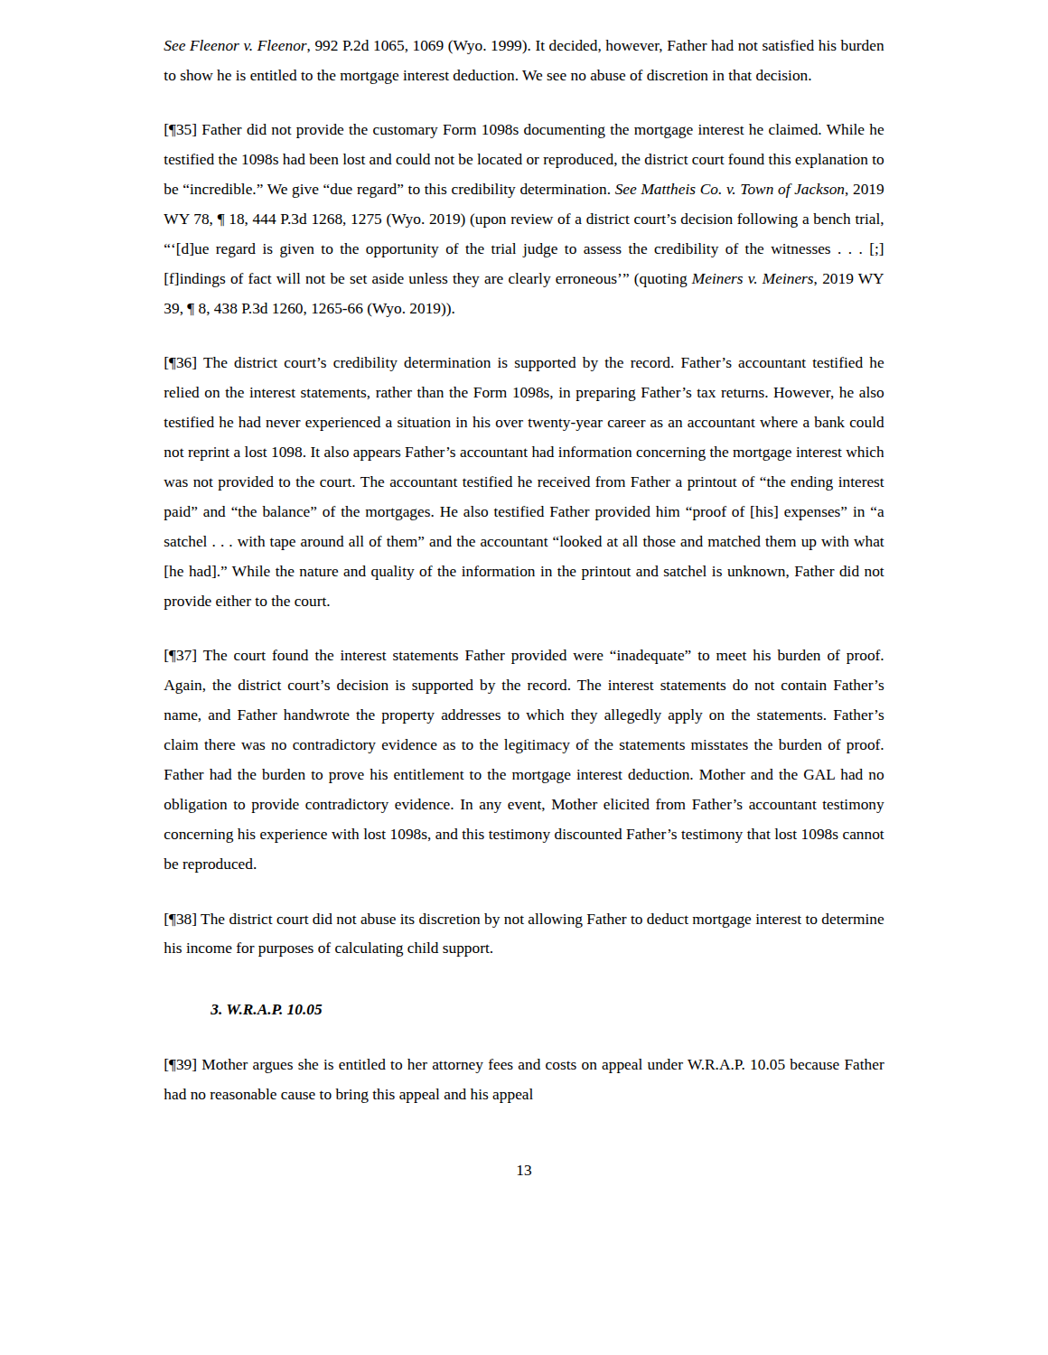See Fleenor v. Fleenor, 992 P.2d 1065, 1069 (Wyo. 1999). It decided, however, Father had not satisfied his burden to show he is entitled to the mortgage interest deduction. We see no abuse of discretion in that decision.
[¶35] Father did not provide the customary Form 1098s documenting the mortgage interest he claimed. While he testified the 1098s had been lost and could not be located or reproduced, the district court found this explanation to be “incredible.” We give “due regard” to this credibility determination. See Mattheis Co. v. Town of Jackson, 2019 WY 78, ¶ 18, 444 P.3d 1268, 1275 (Wyo. 2019) (upon review of a district court’s decision following a bench trial, “‘[d]ue regard is given to the opportunity of the trial judge to assess the credibility of the witnesses . . . [;] [f]indings of fact will not be set aside unless they are clearly erroneous’” (quoting Meiners v. Meiners, 2019 WY 39, ¶ 8, 438 P.3d 1260, 1265-66 (Wyo. 2019)).
[¶36] The district court’s credibility determination is supported by the record. Father’s accountant testified he relied on the interest statements, rather than the Form 1098s, in preparing Father’s tax returns. However, he also testified he had never experienced a situation in his over twenty-year career as an accountant where a bank could not reprint a lost 1098. It also appears Father’s accountant had information concerning the mortgage interest which was not provided to the court. The accountant testified he received from Father a printout of “the ending interest paid” and “the balance” of the mortgages. He also testified Father provided him “proof of [his] expenses” in “a satchel . . . with tape around all of them” and the accountant “looked at all those and matched them up with what [he had].” While the nature and quality of the information in the printout and satchel is unknown, Father did not provide either to the court.
[¶37] The court found the interest statements Father provided were “inadequate” to meet his burden of proof. Again, the district court’s decision is supported by the record. The interest statements do not contain Father’s name, and Father handwrote the property addresses to which they allegedly apply on the statements. Father’s claim there was no contradictory evidence as to the legitimacy of the statements misstates the burden of proof. Father had the burden to prove his entitlement to the mortgage interest deduction. Mother and the GAL had no obligation to provide contradictory evidence. In any event, Mother elicited from Father’s accountant testimony concerning his experience with lost 1098s, and this testimony discounted Father’s testimony that lost 1098s cannot be reproduced.
[¶38] The district court did not abuse its discretion by not allowing Father to deduct mortgage interest to determine his income for purposes of calculating child support.
3. W.R.A.P. 10.05
[¶39] Mother argues she is entitled to her attorney fees and costs on appeal under W.R.A.P. 10.05 because Father had no reasonable cause to bring this appeal and his appeal
13